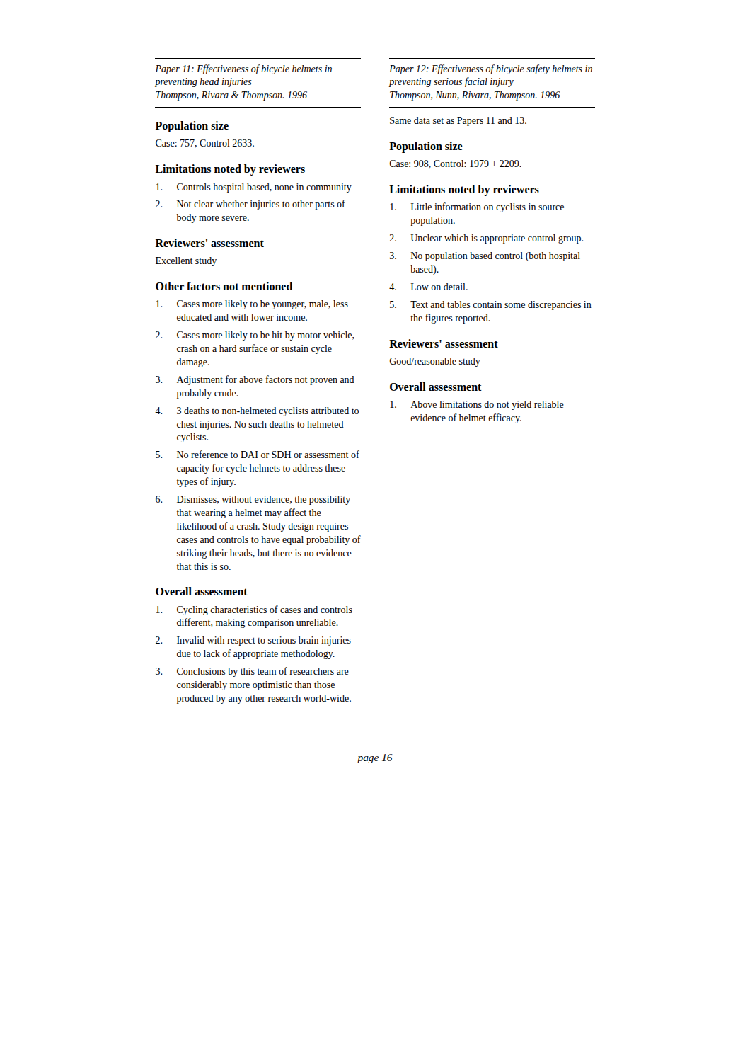Paper 11: Effectiveness of bicycle helmets in preventing head injuries
Thompson, Rivara & Thompson. 1996
Population size
Case: 757, Control 2633.
Limitations noted by reviewers
Controls hospital based, none in community
Not clear whether injuries to other parts of body more severe.
Reviewers' assessment
Excellent study
Other factors not mentioned
Cases more likely to be younger, male, less educated and with lower income.
Cases more likely to be hit by motor vehicle, crash on a hard surface or sustain cycle damage.
Adjustment for above factors not proven and probably crude.
3 deaths to non-helmeted cyclists attributed to chest injuries. No such deaths to helmeted cyclists.
No reference to DAI or SDH or assessment of capacity for cycle helmets to address these types of injury.
Dismisses, without evidence, the possibility that wearing a helmet may affect the likelihood of a crash. Study design requires cases and controls to have equal probability of striking their heads, but there is no evidence that this is so.
Overall assessment
Cycling characteristics of cases and controls different, making comparison unreliable.
Invalid with respect to serious brain injuries due to lack of appropriate methodology.
Conclusions by this team of researchers are considerably more optimistic than those produced by any other research world-wide.
Paper 12: Effectiveness of bicycle safety helmets in preventing serious facial injury
Thompson, Nunn, Rivara, Thompson. 1996
Same data set as Papers 11 and 13.
Population size
Case: 908, Control: 1979 + 2209.
Limitations noted by reviewers
Little information on cyclists in source population.
Unclear which is appropriate control group.
No population based control (both hospital based).
Low on detail.
Text and tables contain some discrepancies in the figures reported.
Reviewers' assessment
Good/reasonable study
Overall assessment
Above limitations do not yield reliable evidence of helmet efficacy.
page 16